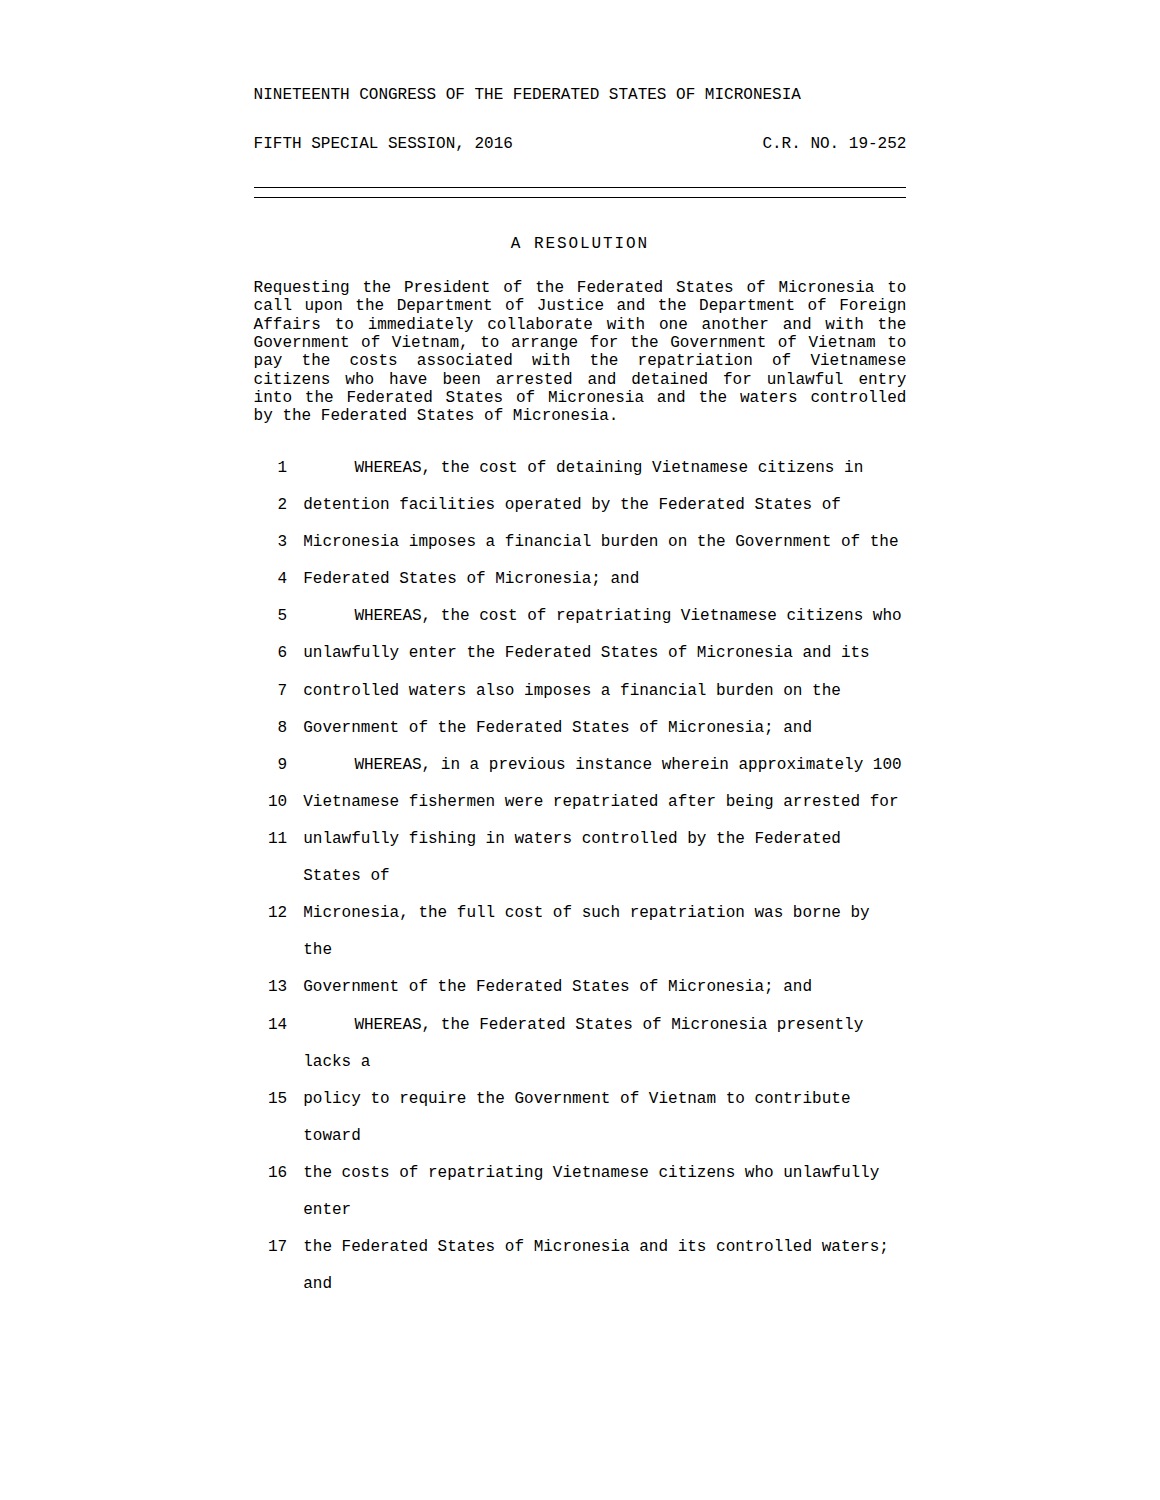NINETEENTH CONGRESS OF THE FEDERATED STATES OF MICRONESIA
FIFTH SPECIAL SESSION, 2016 C.R. NO. 19-252
A RESOLUTION
Requesting the President of the Federated States of Micronesia to call upon the Department of Justice and the Department of Foreign Affairs to immediately collaborate with one another and with the Government of Vietnam, to arrange for the Government of Vietnam to pay the costs associated with the repatriation of Vietnamese citizens who have been arrested and detained for unlawful entry into the Federated States of Micronesia and the waters controlled by the Federated States of Micronesia.
WHEREAS, the cost of detaining Vietnamese citizens in
detention facilities operated by the Federated States of
Micronesia imposes a financial burden on the Government of the
Federated States of Micronesia; and
WHEREAS, the cost of repatriating Vietnamese citizens who
unlawfully enter the Federated States of Micronesia and its
controlled waters also imposes a financial burden on the
Government of the Federated States of Micronesia; and
WHEREAS, in a previous instance wherein approximately 100
Vietnamese fishermen were repatriated after being arrested for
unlawfully fishing in waters controlled by the Federated States of
Micronesia, the full cost of such repatriation was borne by the
Government of the Federated States of Micronesia; and
WHEREAS, the Federated States of Micronesia presently lacks a
policy to require the Government of Vietnam to contribute toward
the costs of repatriating Vietnamese citizens who unlawfully enter
the Federated States of Micronesia and its controlled waters; and